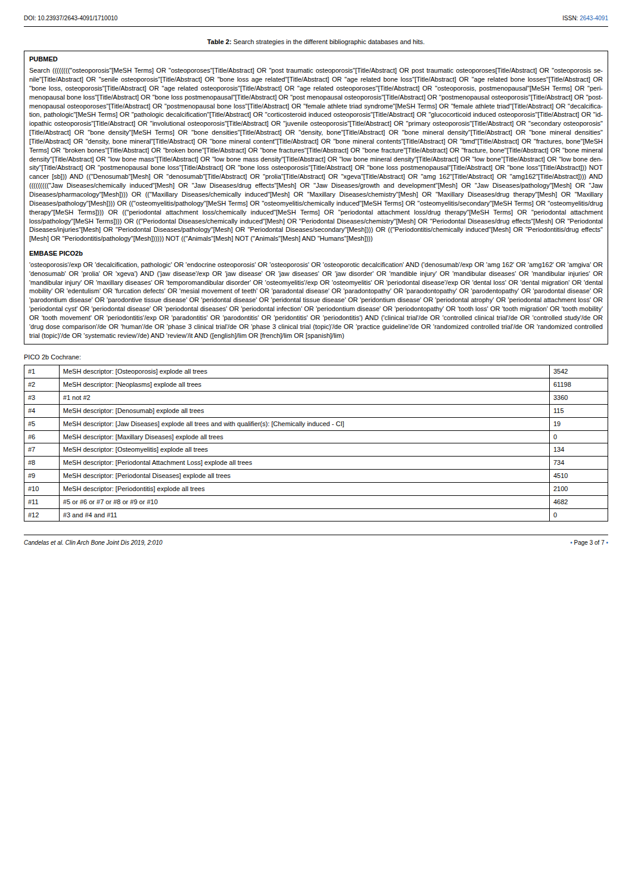DOI: 10.23937/2643-4091/1710010
ISSN: 2643-4091
Table 2: Search strategies in the different bibliographic databases and hits.
PUBMED
Search (((((((("osteoporosis"[MeSH Terms] OR "osteoporoses"[Title/Abstract] OR "post traumatic osteoporosis"[Title/Abstract] OR post traumatic osteoporoses[Title/Abstract] OR "osteoporosis senile"[Title/Abstract] OR "senile osteoporosis"[Title/Abstract] OR "bone loss age related"[Title/Abstract] OR "age related bone loss"[Title/Abstract] OR "age related bone losses"[Title/Abstract] OR "bone loss, osteoporosis"[Title/Abstract] OR "age related osteoporosis"[Title/Abstract] OR "age related osteoporoses"[Title/Abstract] OR "osteoporosis, postmenopausal"[MeSH Terms] OR "perimenopausal bone loss"[Title/Abstract] OR "bone loss postmenopausal"[Title/Abstract] OR "post menopausal osteoporosis"[Title/Abstract] OR "postmenopausal osteoporosis"[Title/Abstract] OR "postmenopausal osteoporoses"[Title/Abstract] OR "postmenopausal bone loss"[Title/Abstract] OR "female athlete triad syndrome"[MeSH Terms] OR "female athlete triad"[Title/Abstract] OR "decalcification, pathologic"[MeSH Terms] OR "pathologic decalcification"[Title/Abstract] OR "corticosteroid induced osteoporosis"[Title/Abstract] OR "glucocorticoid induced osteoporosis"[Title/Abstract] OR "idiopathic osteoporosis"[Title/Abstract] OR "involutional osteoporosis"[Title/Abstract] OR "juvenile osteoporosis"[Title/Abstract] OR "primary osteoporosis"[Title/Abstract] OR "secondary osteoporosis"[Title/Abstract] OR "bone density"[MeSH Terms] OR "bone densities"[Title/Abstract] OR "density, bone"[Title/Abstract] OR "bone mineral density"[Title/Abstract] OR "bone mineral densities"[Title/Abstract] OR "density, bone mineral"[Title/Abstract] OR "bone mineral content"[Title/Abstract] OR "bone mineral contents"[Title/Abstract] OR "bmd"[Title/Abstract] OR "fractures, bone"[MeSH Terms] OR "broken bones"[Title/Abstract] OR "broken bone"[Title/Abstract] OR "bone fractures"[Title/Abstract] OR "bone fracture"[Title/Abstract] OR "fracture, bone"[Title/Abstract] OR "bone mineral density"[Title/Abstract] OR "low bone mass"[Title/Abstract] OR "low bone mass density"[Title/Abstract] OR "low bone mineral density"[Title/Abstract] OR "low bone"[Title/Abstract] OR "low bone density"[Title/Abstract] OR "postmenopausal bone loss"[Title/Abstract] OR "bone loss osteoporosis"[Title/Abstract] OR "bone loss postmenopausal"[Title/Abstract] OR "bone loss"[Title/Abstract])) NOT cancer [sb])) AND (("Denosumab"[Mesh] OR "denosumab"[Title/Abstract] OR "prolia"[Title/Abstract] OR "xgeva"[Title/Abstract] OR "amg 162"[Title/Abstract] OR "amg162"[Title/Abstract]))) AND ((((((((("Jaw Diseases/chemically induced"[Mesh] OR "Jaw Diseases/drug effects"[Mesh] OR "Jaw Diseases/growth and development"[Mesh] OR "Jaw Diseases/pathology"[Mesh] OR "Jaw Diseases/pharmacology"[Mesh]))) OR (("Maxillary Diseases/chemically induced"[Mesh] OR "Maxillary Diseases/chemistry"[Mesh] OR "Maxillary Diseases/drug therapy"[Mesh] OR "Maxillary Diseases/pathology"[Mesh]))) OR (("osteomyelitis/pathology"[MeSH Terms] OR "osteomyelitis/chemically induced"[MeSH Terms] OR "osteomyelitis/secondary"[MeSH Terms] OR "osteomyelitis/drug therapy"[MeSH Terms]))) OR (("periodontal attachment loss/chemically induced"[MeSH Terms] OR "periodontal attachment loss/drug therapy"[MeSH Terms] OR "periodontal attachment loss/pathology"[MeSH Terms]))) OR (("Periodontal Diseases/chemically induced"[Mesh] OR "Periodontal Diseases/chemistry"[Mesh] OR "Periodontal Diseases/drug effects"[Mesh] OR "Periodontal Diseases/injuries"[Mesh] OR "Periodontal Diseases/pathology"[Mesh] OR "Periodontal Diseases/secondary"[Mesh]))) OR (("Periodontitis/chemically induced"[Mesh] OR "Periodontitis/drug effects"[Mesh] OR "Periodontitis/pathology"[Mesh]))))) NOT (("Animals"[Mesh] NOT ("Animals"[Mesh] AND "Humans"[Mesh])))
EMBASE PICO2b
'osteoporosis'/exp OR 'decalcification, pathologic' OR 'endocrine osteoporosis' OR 'osteoporosis' OR 'osteoporotic decalcification' AND ('denosumab'/exp OR 'amg 162' OR 'amg162' OR 'amgiva' OR 'denosumab' OR 'prolia' OR 'xgeva') AND ('jaw disease'/exp OR 'jaw disease' OR 'jaw diseases' OR 'jaw disorder' OR 'mandible injury' OR 'mandibular diseases' OR 'mandibular injuries' OR 'mandibular injury' OR 'maxillary diseases' OR 'temporomandibular disorder' OR 'osteomyelitis'/exp OR 'osteomyelitis' OR 'periodontal disease'/exp OR 'dental loss' OR 'dental migration' OR 'dental mobility' OR 'edentulism' OR 'furcation defects' OR 'mesial movement of teeth' OR 'paradontal disease' OR 'paradontopathy' OR 'paraodontopathy' OR 'parodentopathy' OR 'parodontal disease' OR 'parodontium disease' OR 'parodontive tissue disease' OR 'peridontal disease' OR 'peridontal tissue disease' OR 'peridontium disease' OR 'periodontal atrophy' OR 'periodontal attachment loss' OR 'periodontal cyst' OR 'periodontal disease' OR 'periodontal diseases' OR 'periodontal infection' OR 'periodontium disease' OR 'periodontopathy' OR 'tooth loss' OR 'tooth migration' OR 'tooth mobility' OR 'tooth movement' OR 'periodontitis'/exp OR 'paradontitis' OR 'parodontitis' OR 'peridontitis' OR 'periodontitis') AND ('clinical trial'/de OR 'controlled clinical trial'/de OR 'controlled study'/de OR 'drug dose comparison'/de OR 'human'/de OR 'phase 3 clinical trial'/de OR 'phase 3 clinical trial (topic)'/de OR 'practice guideline'/de OR 'randomized controlled trial'/de OR 'randomized controlled trial (topic)'/de OR 'systematic review'/de) AND 'review'/it AND ([english]/lim OR [french]/lim OR [spanish]/lim)
PICO 2b Cochrane:
| #1 | MeSH descriptor: [Osteoporosis] explode all trees | 3542 |
| #2 | MeSH descriptor: [Neoplasms] explode all trees | 61198 |
| #3 | #1 not #2 | 3360 |
| #4 | MeSH descriptor: [Denosumab] explode all trees | 115 |
| #5 | MeSH descriptor: [Jaw Diseases] explode all trees and with qualifier(s): [Chemically induced - CI] | 19 |
| #6 | MeSH descriptor: [Maxillary Diseases] explode all trees | 0 |
| #7 | MeSH descriptor: [Osteomyelitis] explode all trees | 134 |
| #8 | MeSH descriptor: [Periodontal Attachment Loss] explode all trees | 734 |
| #9 | MeSH descriptor: [Periodontal Diseases] explode all trees | 4510 |
| #10 | MeSH descriptor: [Periodontitis] explode all trees | 2100 |
| #11 | #5 or #6 or #7 or #8 or #9 or #10 | 4682 |
| #12 | #3 and #4 and #11 | 0 |
Candelas et al. Clin Arch Bone Joint Dis 2019, 2:010
• Page 3 of 7 •